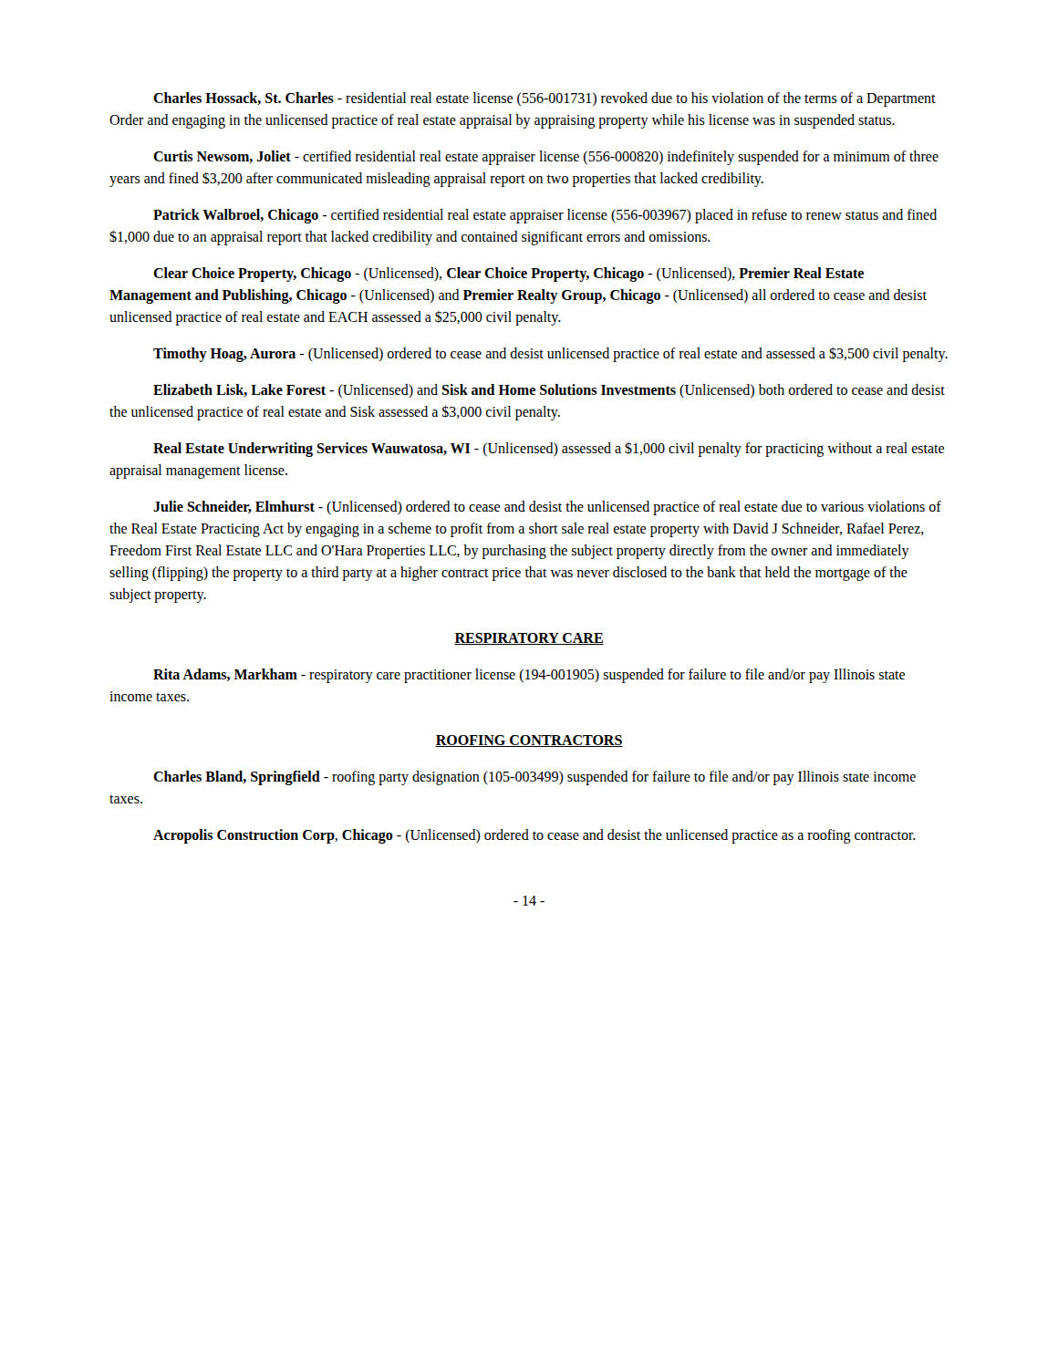Charles Hossack, St. Charles - residential real estate license (556-001731) revoked due to his violation of the terms of a Department Order and engaging in the unlicensed practice of real estate appraisal by appraising property while his license was in suspended status.
Curtis Newsom, Joliet - certified residential real estate appraiser license (556-000820) indefinitely suspended for a minimum of three years and fined $3,200 after communicated misleading appraisal report on two properties that lacked credibility.
Patrick Walbroel, Chicago - certified residential real estate appraiser license (556-003967) placed in refuse to renew status and fined $1,000 due to an appraisal report that lacked credibility and contained significant errors and omissions.
Clear Choice Property, Chicago - (Unlicensed), Clear Choice Property, Chicago - (Unlicensed), Premier Real Estate Management and Publishing, Chicago - (Unlicensed) and Premier Realty Group, Chicago - (Unlicensed) all ordered to cease and desist unlicensed practice of real estate and EACH assessed a $25,000 civil penalty.
Timothy Hoag, Aurora - (Unlicensed) ordered to cease and desist unlicensed practice of real estate and assessed a $3,500 civil penalty.
Elizabeth Lisk, Lake Forest - (Unlicensed) and Sisk and Home Solutions Investments (Unlicensed) both ordered to cease and desist the unlicensed practice of real estate and Sisk assessed a $3,000 civil penalty.
Real Estate Underwriting Services Wauwatosa, WI - (Unlicensed) assessed a $1,000 civil penalty for practicing without a real estate appraisal management license.
Julie Schneider, Elmhurst - (Unlicensed) ordered to cease and desist the unlicensed practice of real estate due to various violations of the Real Estate Practicing Act by engaging in a scheme to profit from a short sale real estate property with David J Schneider, Rafael Perez, Freedom First Real Estate LLC and O'Hara Properties LLC, by purchasing the subject property directly from the owner and immediately selling (flipping) the property to a third party at a higher contract price that was never disclosed to the bank that held the mortgage of the subject property.
RESPIRATORY CARE
Rita Adams, Markham - respiratory care practitioner license (194-001905) suspended for failure to file and/or pay Illinois state income taxes.
ROOFING CONTRACTORS
Charles Bland, Springfield - roofing party designation (105-003499) suspended for failure to file and/or pay Illinois state income taxes.
Acropolis Construction Corp, Chicago - (Unlicensed) ordered to cease and desist the unlicensed practice as a roofing contractor.
- 14 -